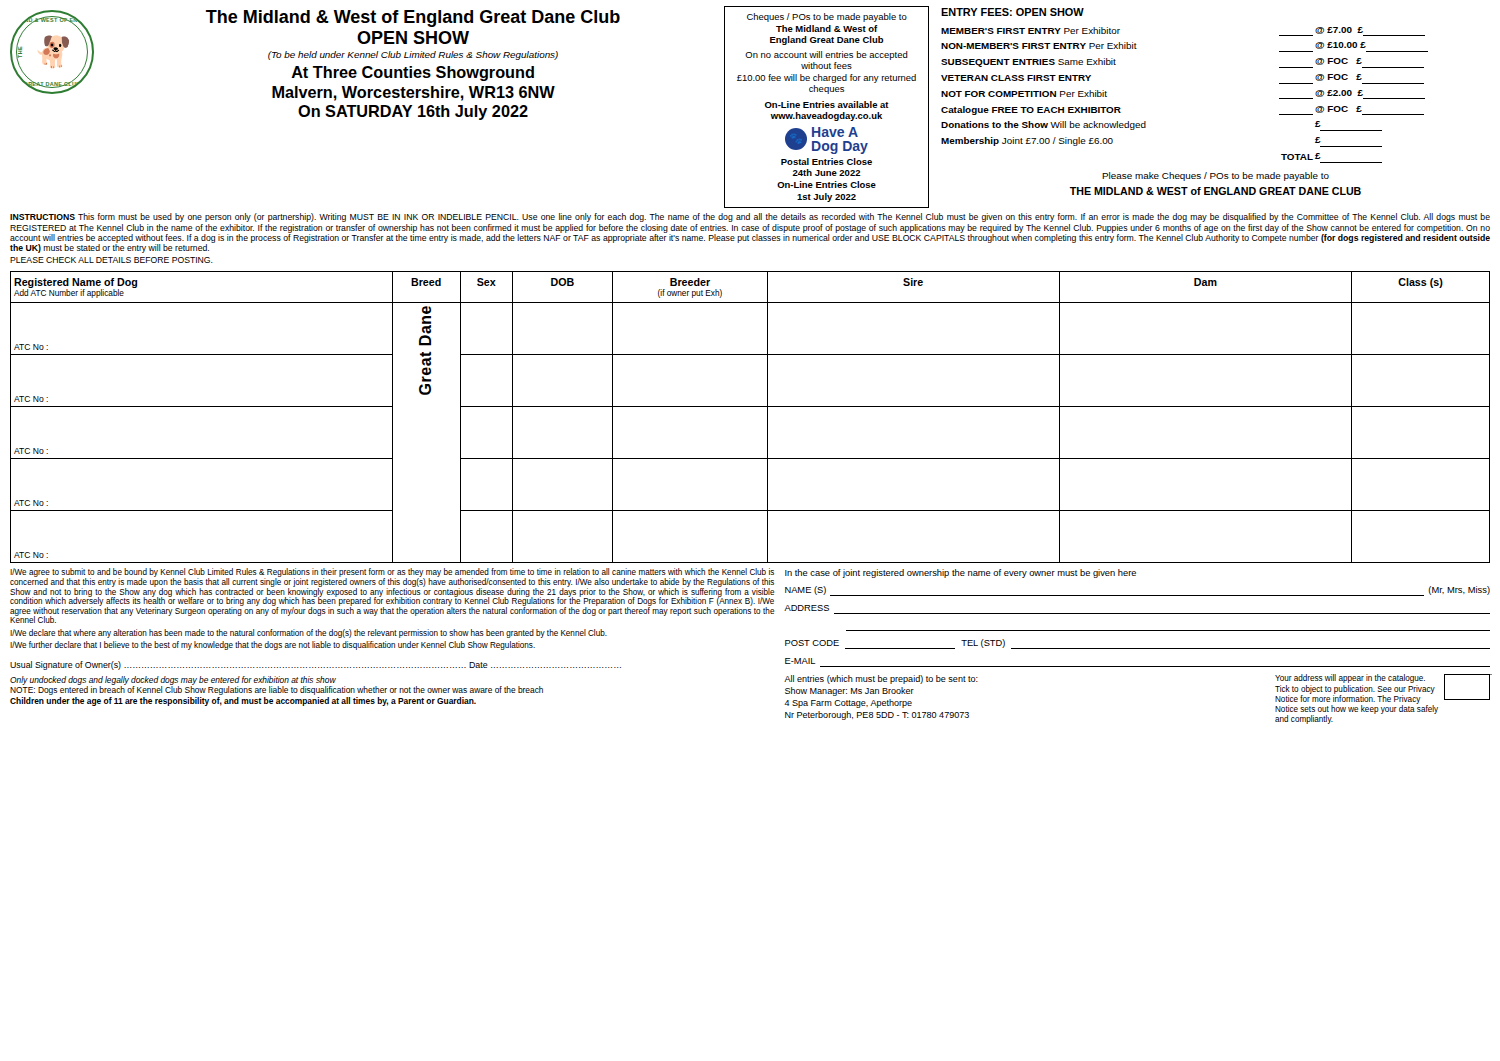MIDLAND & WEST OF ENGLAND GREAT DANE CLUB THE
🐕
The Midland & West of England Great Dane Club
OPEN SHOW
(To be held under Kennel Club Limited Rules & Show Regulations)
At Three Counties Showground
Malvern, Worcestershire, WR13 6NW
On SATURDAY 16th July 2022
Cheques / POs to be made payable to
The Midland & West of
England Great Dane Club
On no account will entries be accepted without fees
£10.00 fee will be charged for any returned cheques
On-Line Entries available at
www.haveadogday.co.uk
🐾
Have A
Dog Day
Postal Entries Close
24th June 2022
On-Line Entries Close
1st July 2022
ENTRY FEES: OPEN SHOW
| MEMBER'S FIRST ENTRY Per Exhibitor | | @ £7.00 £ |
| NON-MEMBER'S FIRST ENTRY Per Exhibit | | @ £10.00 £ |
| SUBSEQUENT ENTRIES Same Exhibit | | @ FOC £ |
| VETERAN CLASS FIRST ENTRY | | @ FOC £ |
| NOT FOR COMPETITION Per Exhibit | | @ £2.00 £ |
| Catalogue FREE TO EACH EXHIBITOR | | @ FOC £ |
| Donations to the Show Will be acknowledged | | £ |
| Membership Joint £7.00 / Single £6.00 | | £ |
| | TOTAL | £ |
Please make Cheques / POs to be made payable to THE MIDLAND & WEST of ENGLAND GREAT DANE CLUB
INSTRUCTIONS This form must be used by one person only (or partnership). Writing MUST BE IN INK OR INDELIBLE PENCIL. Use one line only for each dog. The name of the dog and all the details as recorded with The Kennel Club must be given on this entry form. If an error is made the dog may be disqualified by the Committee of The Kennel Club. All dogs must be REGISTERED at The Kennel Club in the name of the exhibitor. If the registration or transfer of ownership has not been confirmed it must be applied for before the closing date of entries. In case of dispute proof of postage of such applications may be required by The Kennel Club. Puppies under 6 months of age on the first day of the Show cannot be entered for competition. On no account will entries be accepted without fees. If a dog is in the process of Registration or Transfer at the time entry is made, add the letters NAF or TAF as appropriate after it's name. Please put classes in numerical order and USE BLOCK CAPITALS throughout when completing this entry form. The Kennel Club Authority to Compete number (for dogs registered and resident outside the UK) must be stated or the entry will be returned. PLEASE CHECK ALL DETAILS BEFORE POSTING.
| Registered Name of Dog Add ATC Number if applicable | Breed | Sex | DOB | Breeder (if owner put Exh) | Sire | Dam | Class (s) |
| --- | --- | --- | --- | --- | --- | --- | --- |
| ATC No : | Great Dane | | | | | | |
| ATC No : | | | | | | |
| ATC No : | | | | | | |
| ATC No : | | | | | | |
| ATC No : | | | | | | |
I/We agree to submit to and be bound by Kennel Club Limited Rules & Regulations in their present form or as they may be amended from time to time in relation to all canine matters with which the Kennel Club is concerned and that this entry is made upon the basis that all current single or joint registered owners of this dog(s) have authorised/consented to this entry. I/We also undertake to abide by the Regulations of this Show and not to bring to the Show any dog which has contracted or been knowingly exposed to any infectious or contagious disease during the 21 days prior to the Show, or which is suffering from a visible condition which adversely affects its health or welfare or to bring any dog which has been prepared for exhibition contrary to Kennel Club Regulations for the Preparation of Dogs for Exhibition F (Annex B). I/We agree without reservation that any Veterinary Surgeon operating on any of my/our dogs in such a way that the operation alters the natural conformation of the dog or part thereof may report such operations to the Kennel Club.
I/We declare that where any alteration has been made to the natural conformation of the dog(s) the relevant permission to show has been granted by the Kennel Club.
I/We further declare that I believe to the best of my knowledge that the dogs are not liable to disqualification under Kennel Club Show Regulations.
Usual Signature of Owner(s) ……………………………………………………………………………………………………… Date ………………………………………
Only undocked dogs and legally docked dogs may be entered for exhibition at this show
NOTE: Dogs entered in breach of Kennel Club Show Regulations are liable to disqualification whether or not the owner was aware of the breach
Children under the age of 11 are the responsibility of, and must be accompanied at all times by, a Parent or Guardian.
In the case of joint registered ownership the name of every owner must be given here
NAME (S) (Mr, Mrs, Miss)
ADDRESS
POST CODE TEL (STD)
E-MAIL
All entries (which must be prepaid) to be sent to:
Show Manager: Ms Jan Brooker
4 Spa Farm Cottage, Apethorpe
Nr Peterborough, PE8 5DD - T: 01780 479073
Your address will appear in the catalogue. Tick to object to publication. See our Privacy Notice for more information. The Privacy Notice sets out how we keep your data safely and compliantly.